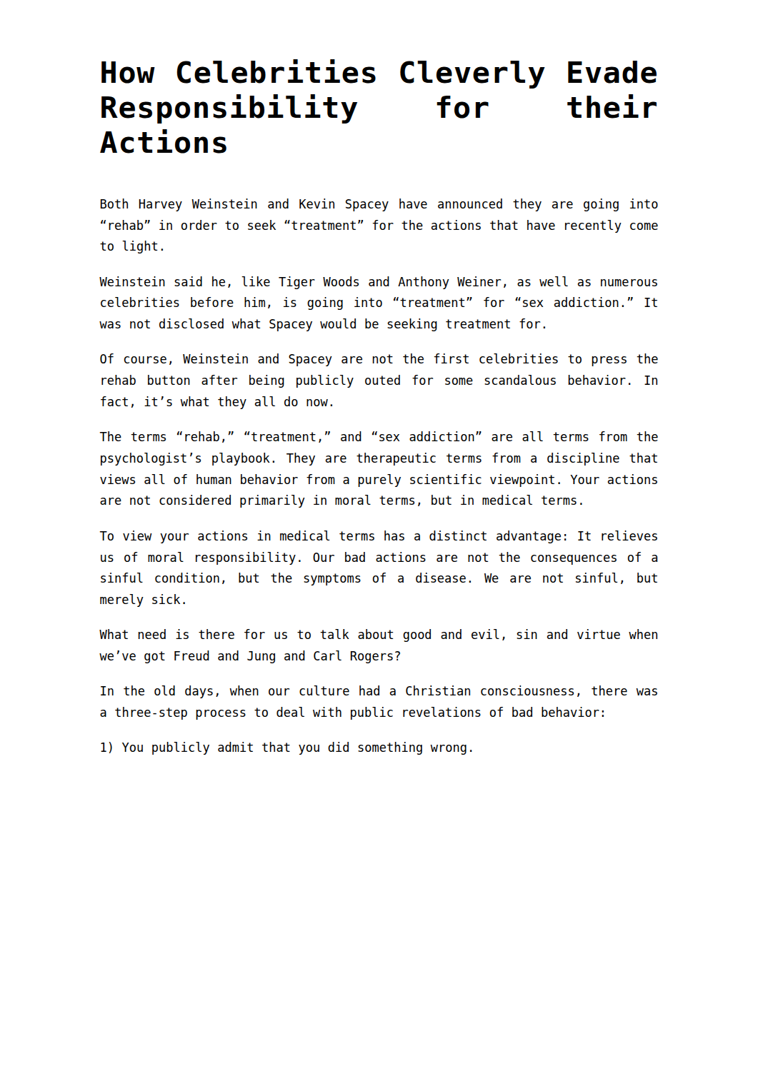How Celebrities Cleverly Evade Responsibility for their Actions
Both Harvey Weinstein and Kevin Spacey have announced they are going into “rehab” in order to seek “treatment” for the actions that have recently come to light.
Weinstein said he, like Tiger Woods and Anthony Weiner, as well as numerous celebrities before him, is going into “treatment” for “sex addiction.” It was not disclosed what Spacey would be seeking treatment for.
Of course, Weinstein and Spacey are not the first celebrities to press the rehab button after being publicly outed for some scandalous behavior. In fact, it’s what they all do now.
The terms “rehab,” “treatment,” and “sex addiction” are all terms from the psychologist’s playbook. They are therapeutic terms from a discipline that views all of human behavior from a purely scientific viewpoint. Your actions are not considered primarily in moral terms, but in medical terms.
To view your actions in medical terms has a distinct advantage: It relieves us of moral responsibility. Our bad actions are not the consequences of a sinful condition, but the symptoms of a disease. We are not sinful, but merely sick.
What need is there for us to talk about good and evil, sin and virtue when we’ve got Freud and Jung and Carl Rogers?
In the old days, when our culture had a Christian consciousness, there was a three-step process to deal with public revelations of bad behavior:
1) You publicly admit that you did something wrong.